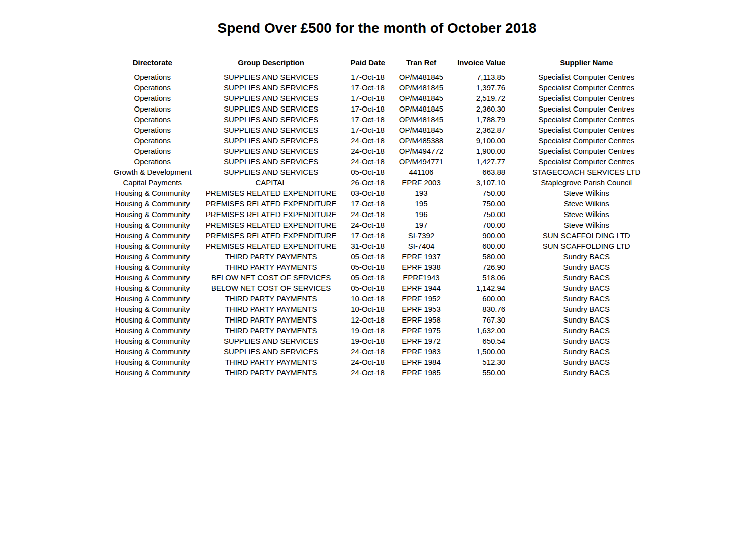Spend Over £500 for the month of October 2018
| Directorate | Group Description | Paid Date | Tran Ref | Invoice Value | Supplier Name |
| --- | --- | --- | --- | --- | --- |
| Operations | SUPPLIES AND SERVICES | 17-Oct-18 | OP/M481845 | 7,113.85 | Specialist Computer Centres |
| Operations | SUPPLIES AND SERVICES | 17-Oct-18 | OP/M481845 | 1,397.76 | Specialist Computer Centres |
| Operations | SUPPLIES AND SERVICES | 17-Oct-18 | OP/M481845 | 2,519.72 | Specialist Computer Centres |
| Operations | SUPPLIES AND SERVICES | 17-Oct-18 | OP/M481845 | 2,360.30 | Specialist Computer Centres |
| Operations | SUPPLIES AND SERVICES | 17-Oct-18 | OP/M481845 | 1,788.79 | Specialist Computer Centres |
| Operations | SUPPLIES AND SERVICES | 17-Oct-18 | OP/M481845 | 2,362.87 | Specialist Computer Centres |
| Operations | SUPPLIES AND SERVICES | 24-Oct-18 | OP/M485388 | 9,100.00 | Specialist Computer Centres |
| Operations | SUPPLIES AND SERVICES | 24-Oct-18 | OP/M494772 | 1,900.00 | Specialist Computer Centres |
| Operations | SUPPLIES AND SERVICES | 24-Oct-18 | OP/M494771 | 1,427.77 | Specialist Computer Centres |
| Growth & Development | SUPPLIES AND SERVICES | 05-Oct-18 | 441106 | 663.88 | STAGECOACH SERVICES LTD |
| Capital Payments | CAPITAL | 26-Oct-18 | EPRF 2003 | 3,107.10 | Staplegrove Parish Council |
| Housing & Community | PREMISES RELATED EXPENDITURE | 03-Oct-18 | 193 | 750.00 | Steve Wilkins |
| Housing & Community | PREMISES RELATED EXPENDITURE | 17-Oct-18 | 195 | 750.00 | Steve Wilkins |
| Housing & Community | PREMISES RELATED EXPENDITURE | 24-Oct-18 | 196 | 750.00 | Steve Wilkins |
| Housing & Community | PREMISES RELATED EXPENDITURE | 24-Oct-18 | 197 | 700.00 | Steve Wilkins |
| Housing & Community | PREMISES RELATED EXPENDITURE | 17-Oct-18 | SI-7392 | 900.00 | SUN SCAFFOLDING LTD |
| Housing & Community | PREMISES RELATED EXPENDITURE | 31-Oct-18 | SI-7404 | 600.00 | SUN SCAFFOLDING LTD |
| Housing & Community | THIRD PARTY PAYMENTS | 05-Oct-18 | EPRF 1937 | 580.00 | Sundry BACS |
| Housing & Community | THIRD PARTY PAYMENTS | 05-Oct-18 | EPRF 1938 | 726.90 | Sundry BACS |
| Housing & Community | BELOW NET COST OF SERVICES | 05-Oct-18 | EPRF1943 | 518.06 | Sundry BACS |
| Housing & Community | BELOW NET COST OF SERVICES | 05-Oct-18 | EPRF 1944 | 1,142.94 | Sundry BACS |
| Housing & Community | THIRD PARTY PAYMENTS | 10-Oct-18 | EPRF 1952 | 600.00 | Sundry BACS |
| Housing & Community | THIRD PARTY PAYMENTS | 10-Oct-18 | EPRF 1953 | 830.76 | Sundry BACS |
| Housing & Community | THIRD PARTY PAYMENTS | 12-Oct-18 | EPRF 1958 | 767.30 | Sundry BACS |
| Housing & Community | THIRD PARTY PAYMENTS | 19-Oct-18 | EPRF 1975 | 1,632.00 | Sundry BACS |
| Housing & Community | SUPPLIES AND SERVICES | 19-Oct-18 | EPRF 1972 | 650.54 | Sundry BACS |
| Housing & Community | SUPPLIES AND SERVICES | 24-Oct-18 | EPRF 1983 | 1,500.00 | Sundry BACS |
| Housing & Community | THIRD PARTY PAYMENTS | 24-Oct-18 | EPRF 1984 | 512.30 | Sundry BACS |
| Housing & Community | THIRD PARTY PAYMENTS | 24-Oct-18 | EPRF 1985 | 550.00 | Sundry BACS |